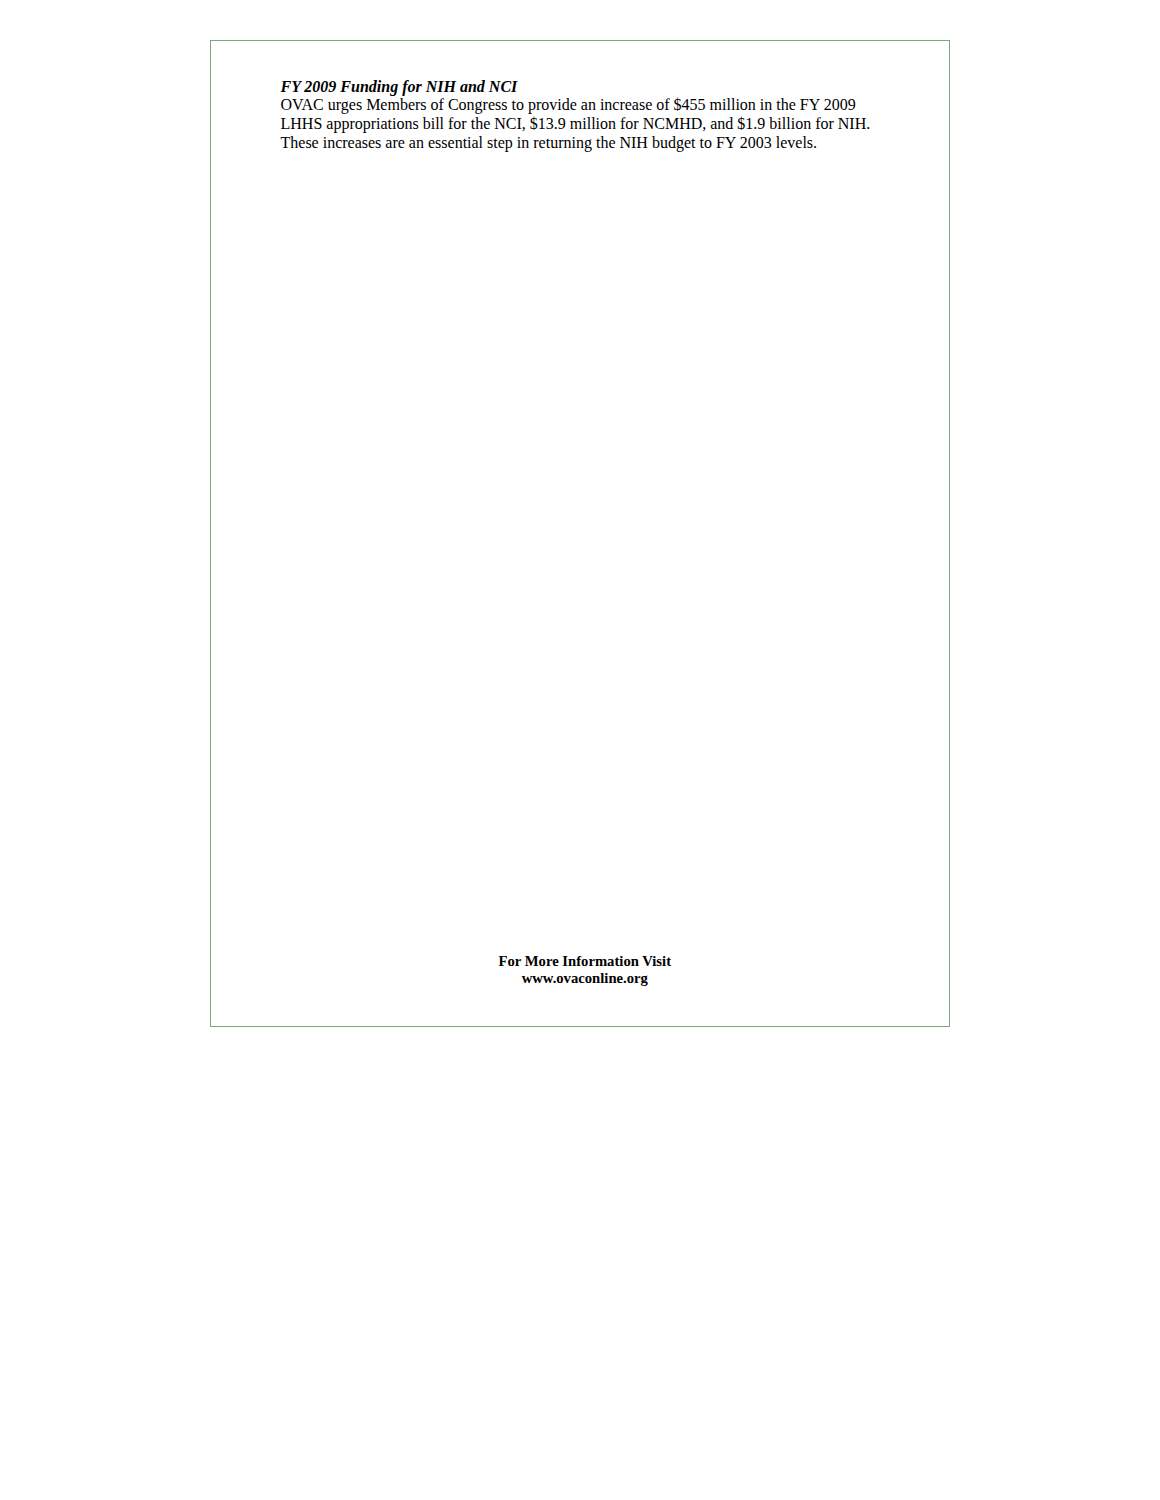FY 2009 Funding for NIH and NCI
OVAC urges Members of Congress to provide an increase of $455 million in the FY 2009 LHHS appropriations bill for the NCI, $13.9 million for NCMHD, and $1.9 billion for NIH. These increases are an essential step in returning the NIH budget to FY 2003 levels.
For More Information Visit
www.ovaconline.org